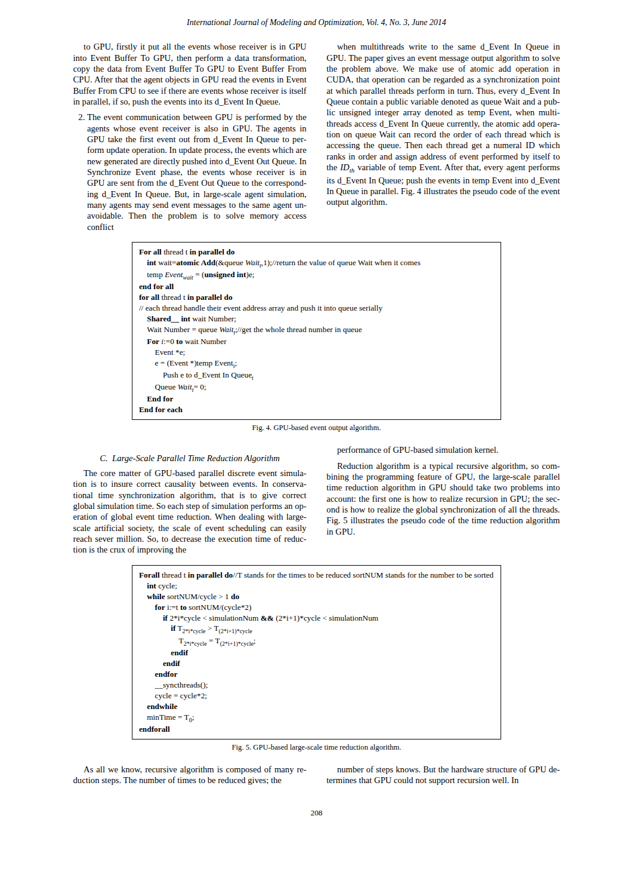International Journal of Modeling and Optimization, Vol. 4, No. 3, June 2014
to GPU, firstly it put all the events whose receiver is in GPU into Event Buffer To GPU, then perform a data transformation, copy the data from Event Buffer To GPU to Event Buffer From CPU. After that the agent objects in GPU read the events in Event Buffer From CPU to see if there are events whose receiver is itself in parallel, if so, push the events into its d_Event In Queue.
The event communication between GPU is performed by the agents whose event receiver is also in GPU. The agents in GPU take the first event out from d_Event In Queue to perform update operation. In update process, the events which are new generated are directly pushed into d_Event Out Queue. In Synchronize Event phase, the events whose receiver is in GPU are sent from the d_Event Out Queue to the corresponding d_Event In Queue. But, in large-scale agent simulation, many agents may send event messages to the same agent unavoidable. Then the problem is to solve memory access conflict
when multithreads write to the same d_Event In Queue in GPU. The paper gives an event message output algorithm to solve the problem above. We make use of atomic add operation in CUDA, that operation can be regarded as a synchronization point at which parallel threads perform in turn. Thus, every d_Event In Queue contain a public variable denoted as queue Wait and a public unsigned integer array denoted as temp Event, when multithreads access d_Event In Queue currently, the atomic add operation on queue Wait can record the order of each thread which is accessing the queue. Then each thread get a numeral ID which ranks in order and assign address of event performed by itself to the IDth variable of temp Event. After that, every agent performs its d_Event In Queue; push the events in temp Event into d_Event In Queue in parallel. Fig. 4 illustrates the pseudo code of the event output algorithm.
For all thread t in parallel do int wait=atomic Add(&queue Waitt,1);//return the value of queue Wait when it comes temp Eventwait = (unsigned int)e; end for all for all thread t in parallel do // each thread handle their event address array and push it into queue serially Shared__ int wait Number; Wait Number = queue Waitt;//get the whole thread number in queue For i:=0 to wait Number Event *e; e = (Event *)temp Eventi; Push e to d_Event In Queuet Queue Waitt= 0; End for End for each
Fig. 4. GPU-based event output algorithm.
C. Large-Scale Parallel Time Reduction Algorithm
The core matter of GPU-based parallel discrete event simulation is to insure correct causality between events. In conservational time synchronization algorithm, that is to give correct global simulation time. So each step of simulation performs an operation of global event time reduction. When dealing with large-scale artificial society, the scale of event scheduling can easily reach sever million. So, to decrease the execution time of reduction is the crux of improving the
performance of GPU-based simulation kernel.
Reduction algorithm is a typical recursive algorithm, so combining the programming feature of GPU, the large-scale parallel time reduction algorithm in GPU should take two problems into account: the first one is how to realize recursion in GPU; the second is how to realize the global synchronization of all the threads. Fig. 5 illustrates the pseudo code of the time reduction algorithm in GPU.
Forall thread t in parallel do//T stands for the times to be reduced sortNUM stands for the number to be sorted int cycle; while sortNUM/cycle > 1 do for i:=t to sortNUM/(cycle*2) if 2*i*cycle < simulationNum && (2*i+1)*cycle < simulationNum if T2*i*cycle > T(2*i+1)*cycle T2*i*cycle = T(2*i+1)*cycle; endif endif endfor __syncthreads(); cycle = cycle*2; endwhile minTime = T0; endforall
Fig. 5. GPU-based large-scale time reduction algorithm.
As all we know, recursive algorithm is composed of many reduction steps. The number of times to be reduced gives; the
number of steps knows. But the hardware structure of GPU determines that GPU could not support recursion well. In
208